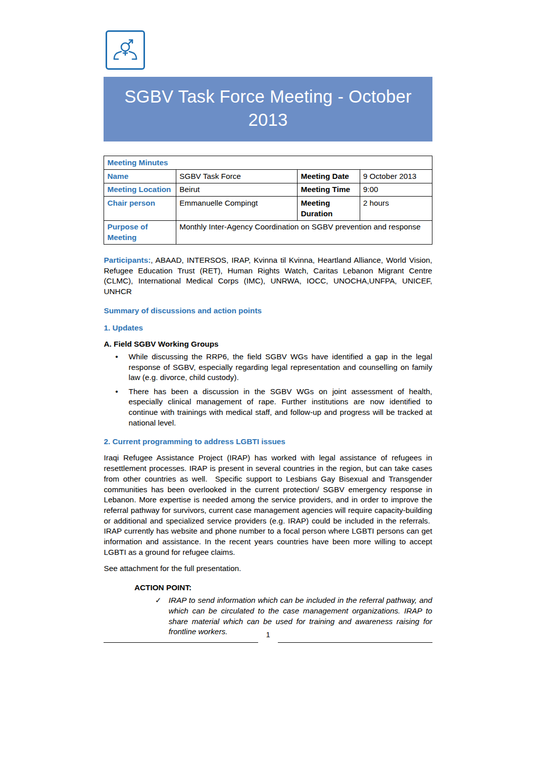SGBV Task Force Meeting - October 2013
| Meeting Minutes |
| Name | SGBV Task Force | Meeting Date | 9 October 2013 |
| Meeting Location | Beirut | Meeting Time | 9:00 |
| Chair person | Emmanuelle Compingt | Meeting Duration | 2 hours |
| Purpose of Meeting | Monthly Inter-Agency Coordination on SGBV prevention and response |
Participants:, ABAAD, INTERSOS, IRAP, Kvinna til Kvinna, Heartland Alliance, World Vision, Refugee Education Trust (RET), Human Rights Watch, Caritas Lebanon Migrant Centre (CLMC), International Medical Corps (IMC), UNRWA, IOCC, UNOCHA,UNFPA, UNICEF, UNHCR
Summary of discussions and action points
1. Updates
A. Field SGBV Working Groups
While discussing the RRP6, the field SGBV WGs have identified a gap in the legal response of SGBV, especially regarding legal representation and counselling on family law (e.g. divorce, child custody).
There has been a discussion in the SGBV WGs on joint assessment of health, especially clinical management of rape. Further institutions are now identified to continue with trainings with medical staff, and follow-up and progress will be tracked at national level.
2. Current programming to address LGBTI issues
Iraqi Refugee Assistance Project (IRAP) has worked with legal assistance of refugees in resettlement processes. IRAP is present in several countries in the region, but can take cases from other countries as well. Specific support to Lesbians Gay Bisexual and Transgender communities has been overlooked in the current protection/ SGBV emergency response in Lebanon. More expertise is needed among the service providers, and in order to improve the referral pathway for survivors, current case management agencies will require capacity-building or additional and specialized service providers (e.g. IRAP) could be included in the referrals. IRAP currently has website and phone number to a focal person where LGBTI persons can get information and assistance. In the recent years countries have been more willing to accept LGBTI as a ground for refugee claims.
See attachment for the full presentation.
ACTION POINT:
✓ IRAP to send information which can be included in the referral pathway, and which can be circulated to the case management organizations. IRAP to share material which can be used for training and awareness raising for frontline workers.
1